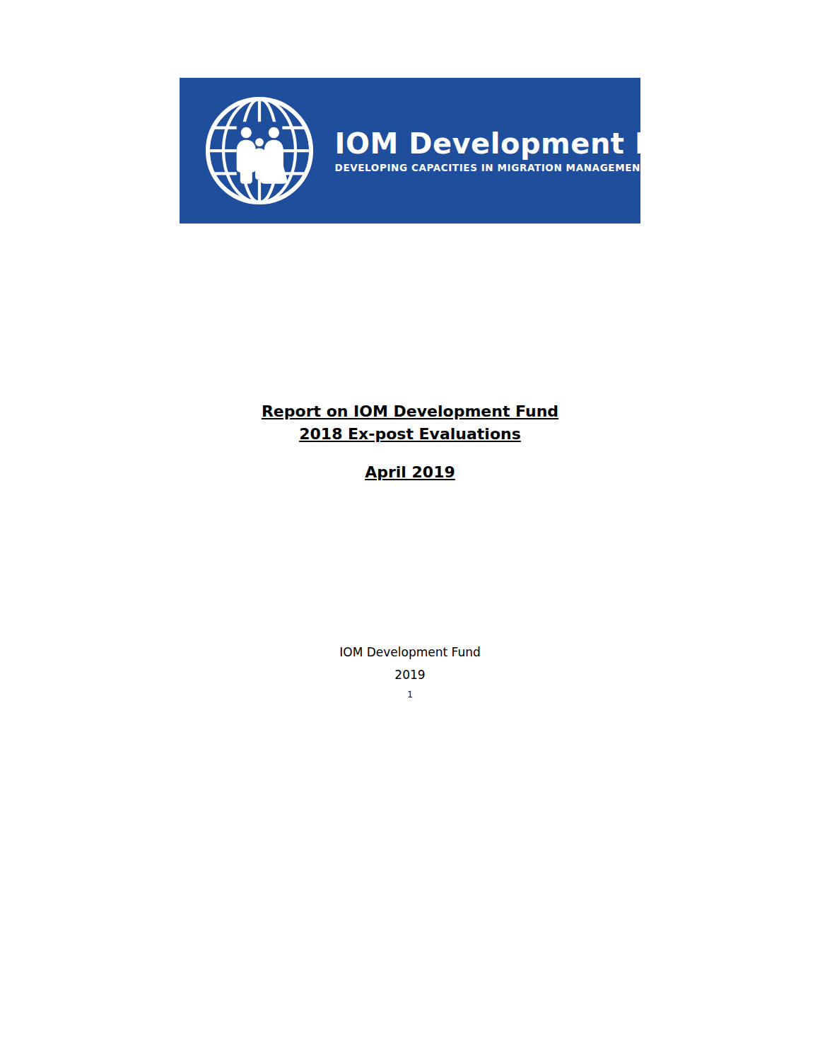IOM Development Fund
DEVELOPING CAPACITIES IN MIGRATION MANAGEMENT
Report on IOM Development Fund
2018 Ex-post Evaluations
April 2019
IOM Development Fund
2019
1